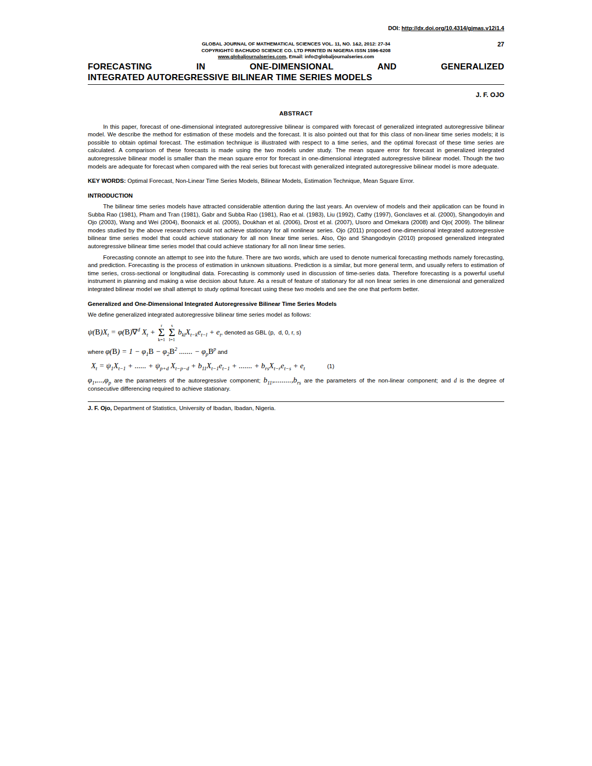DOI: http://dx.doi.org/10.4314/gjmas.v12i1.4
27 GLOBAL JOURNAL OF MATHEMATICAL SCIENCES VOL. 11, NO. 1&2, 2012: 27-34
COPYRIGHT© BACHUDO SCIENCE CO. LTD PRINTED IN NIGERIA ISSN 1596-6208
www.globaljournalseries.com, Email: info@globaljournalseries.com
FORECASTING IN ONE-DIMENSIONAL AND GENERALIZED INTEGRATED AUTOREGRESSIVE BILINEAR TIME SERIES MODELS
J. F. OJO
ABSTRACT
In this paper, forecast of one-dimensional integrated autoregressive bilinear is compared with forecast of generalized integrated autoregressive bilinear model. We describe the method for estimation of these models and the forecast. It is also pointed out that for this class of non-linear time series models; it is possible to obtain optimal forecast. The estimation technique is illustrated with respect to a time series, and the optimal forecast of these time series are calculated. A comparison of these forecasts is made using the two models under study. The mean square error for forecast in generalized integrated autoregressive bilinear model is smaller than the mean square error for forecast in one-dimensional integrated autoregressive bilinear model. Though the two models are adequate for forecast when compared with the real series but forecast with generalized integrated autoregressive bilinear model is more adequate.
KEY WORDS: Optimal Forecast, Non-Linear Time Series Models, Bilinear Models, Estimation Technique, Mean Square Error.
INTRODUCTION
The bilinear time series models have attracted considerable attention during the last years. An overview of models and their application can be found in Subba Rao (1981), Pham and Tran (1981), Gabr and Subba Rao (1981), Rao et al. (1983), Liu (1992), Cathy (1997), Gonclaves et al. (2000), Shangodoyin and Ojo (2003), Wang and Wei (2004), Boonaick et al. (2005), Doukhan et al. (2006), Drost et al. (2007), Usoro and Omekara (2008) and Ojo( 2009). The bilinear modes studied by the above researchers could not achieve stationary for all nonlinear series. Ojo (2011) proposed one-dimensional integrated autoregressive bilinear time series model that could achieve stationary for all non linear time series. Also, Ojo and Shangodoyin (2010) proposed generalized integrated autoregressive bilinear time series model that could achieve stationary for all non linear time series.
Forecasting connote an attempt to see into the future. There are two words, which are used to denote numerical forecasting methods namely forecasting, and prediction. Forecasting is the process of estimation in unknown situations. Prediction is a similar, but more general term, and usually refers to estimation of time series, cross-sectional or longitudinal data. Forecasting is commonly used in discussion of time-series data. Therefore forecasting is a powerful useful instrument in planning and making a wise decision about future. As a result of feature of stationary for all non linear series in one dimensional and generalized integrated bilinear model we shall attempt to study optimal forecast using these two models and see the one that perform better.
Generalized and One-Dimensional Integrated Autoregressive Bilinear Time Series Models
We define generalized integrated autoregressive bilinear time series model as follows:
ψ(B)Xt = φ(B)∇d Xt + rΣk=1 sΣl=1 bklXt−ket−l + et, denoted as GBL (p, d, 0, r, s)
where φ(B) = 1 − φ1B − φ2B2 ....... − φpBp and
Xt = ψ1Xt−1 + ...... + ψp+d Xt−p−d + b11Xt−1et−1 + ....... + brsXt−ret−s + et (1)
φ1,...,φp are the parameters of the autoregressive component; b11,.........,brs are the parameters of the non-linear component; and d is the degree of consecutive differencing required to achieve stationary.
J. F. Ojo, Department of Statistics, University of Ibadan, Ibadan, Nigeria.